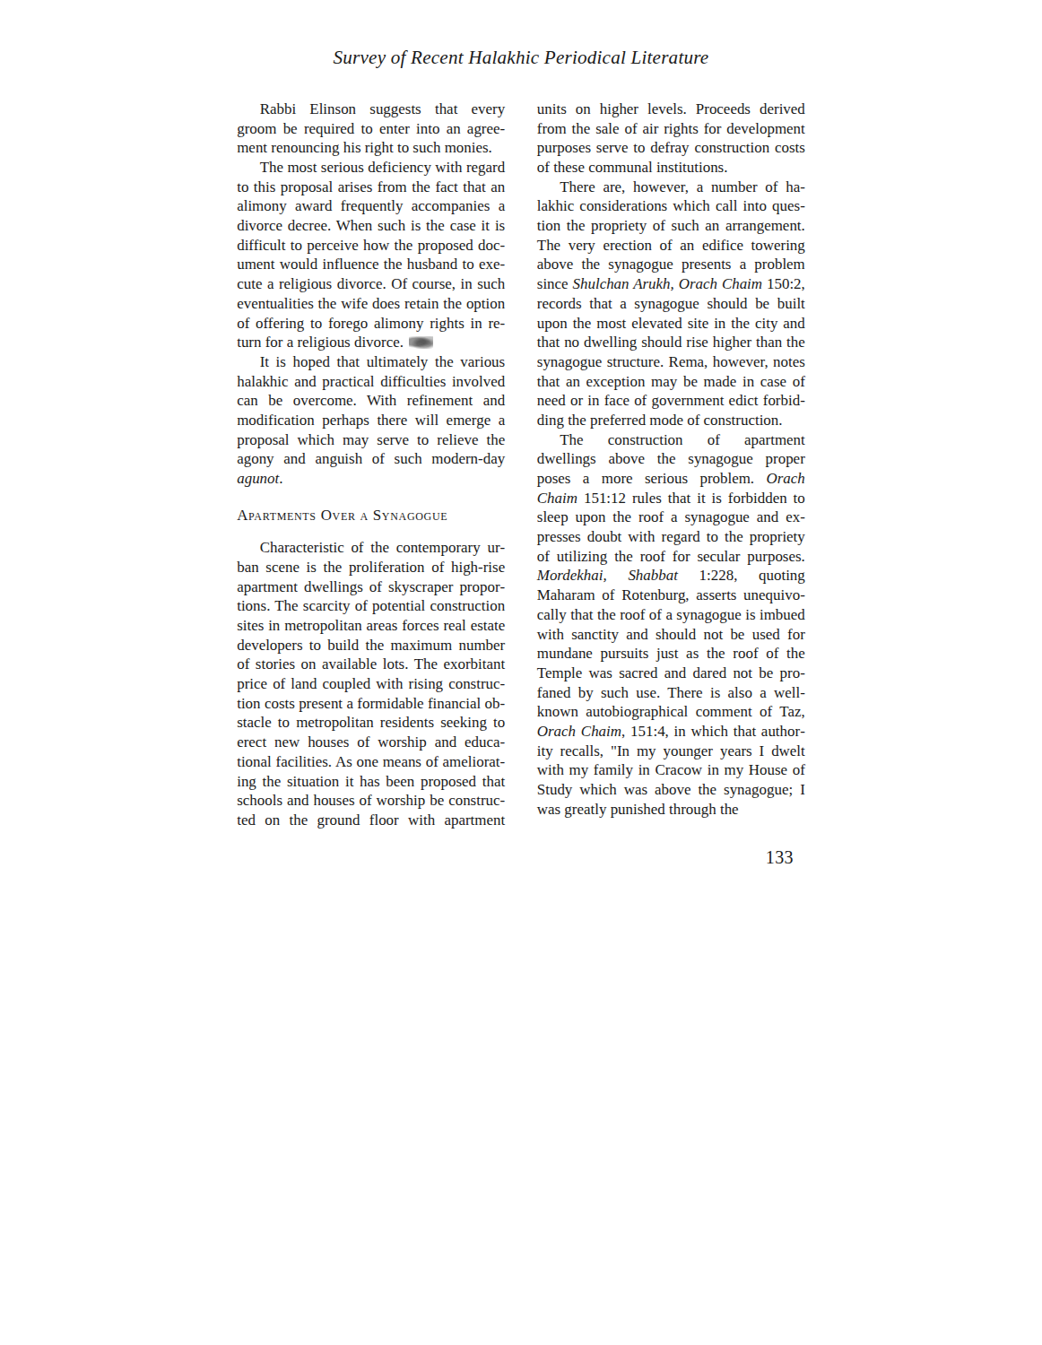Survey of Recent Halakhic Periodical Literature
Rabbi Elinson suggests that every groom be required to enter into an agreement renouncing his right to such monies.
The most serious deficiency with regard to this proposal arises from the fact that an alimony award frequently accompanies a divorce decree. When such is the case it is difficult to perceive how the proposed document would influence the husband to execute a religious divorce. Of course, in such eventualities the wife does retain the option of offering to forego alimony rights in return for a religious divorce.
It is hoped that ultimately the various halakhic and practical difficulties involved can be overcome. With refinement and modification perhaps there will emerge a proposal which may serve to relieve the agony and anguish of such modern-day agunot.
Apartments Over a Synagogue
Characteristic of the contemporary urban scene is the proliferation of high-rise apartment dwellings of skyscraper proportions. The scarcity of potential construction sites in metropolitan areas forces real estate developers to build the maximum number of stories on available lots. The exorbitant price of land coupled with rising construction costs present a formidable financial obstacle to metropolitan residents seeking to erect new houses of worship and educational facilities. As one means of ameliorating the situation it has been proposed that schools and houses of worship be constructed on the ground floor with apartment units on higher levels. Proceeds derived from the sale of air rights for development purposes serve to defray construction costs of these communal institutions.
There are, however, a number of halakhic considerations which call into question the propriety of such an arrangement. The very erection of an edifice towering above the synagogue presents a problem since Shulchan Arukh, Orach Chaim 150:2, records that a synagogue should be built upon the most elevated site in the city and that no dwelling should rise higher than the synagogue structure. Rema, however, notes that an exception may be made in case of need or in face of government edict forbidding the preferred mode of construction.
The construction of apartment dwellings above the synagogue proper poses a more serious problem. Orach Chaim 151:12 rules that it is forbidden to sleep upon the roof a synagogue and expresses doubt with regard to the propriety of utilizing the roof for secular purposes. Mordekhai, Shabbat 1:228, quoting Maharam of Rotenburg, asserts unequivocally that the roof of a synagogue is imbued with sanctity and should not be used for mundane pursuits just as the roof of the Temple was sacred and dared not be profaned by such use. There is also a well-known autobiographical comment of Taz, Orach Chaim, 151:4, in which that authority recalls, "In my younger years I dwelt with my family in Cracow in my House of Study which was above the synagogue; I was greatly punished through the
133